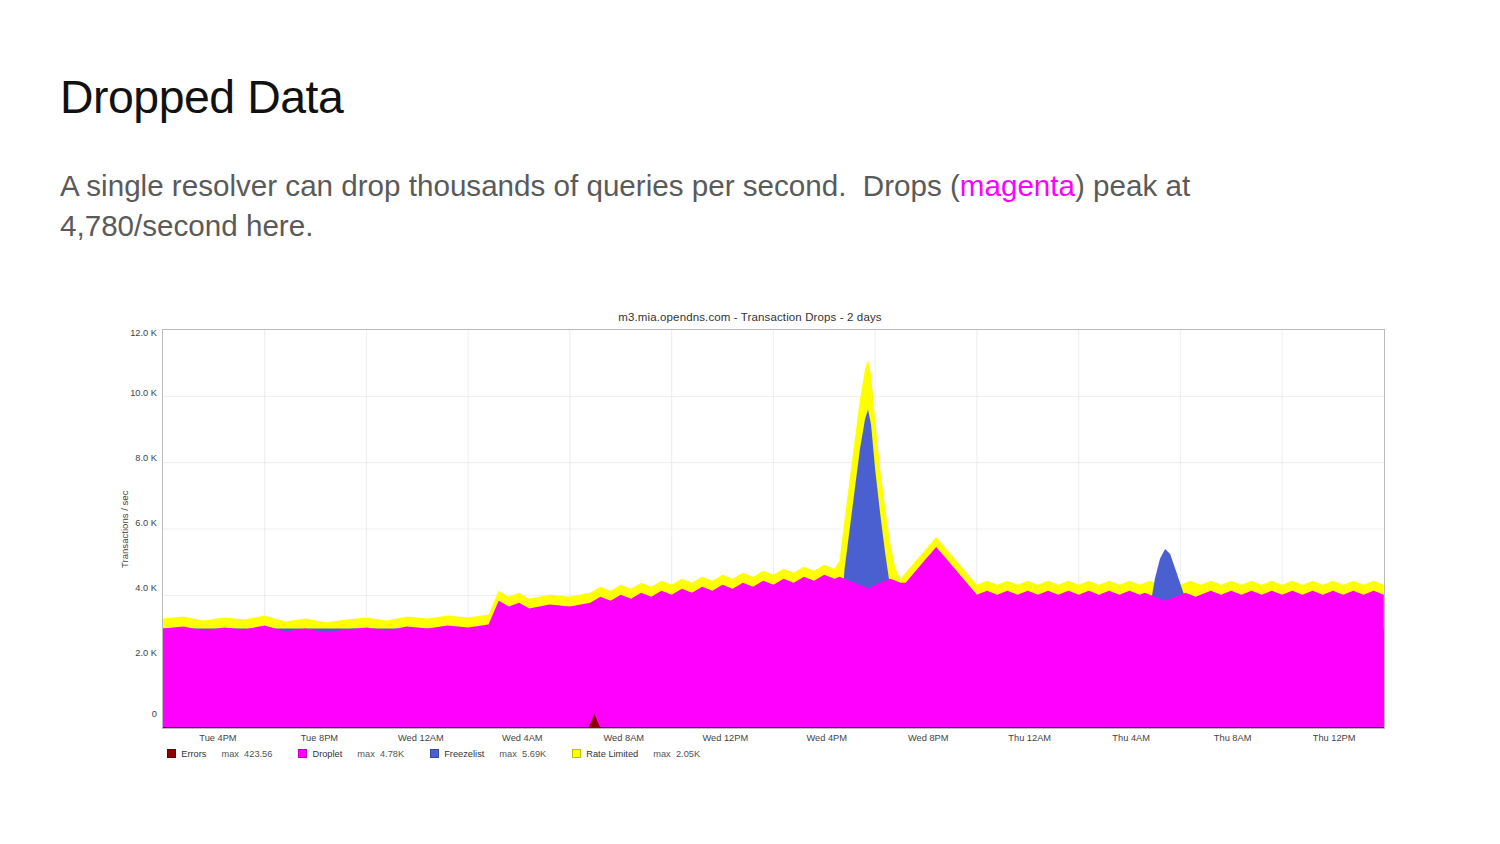Dropped Data
A single resolver can drop thousands of queries per second. Drops (magenta) peak at 4,780/second here.
m3.mia.opendns.com - Transaction Drops - 2 days
Transactions / sec
12.0 K 10.0 K 8.0 K 6.0 K 4.0 K 2.0 K 0
Tue 4PM Tue 8PM Wed 12AM Wed 4AM Wed 8AM Wed 12PM Wed 4PM Wed 8PM Thu 12AM Thu 4AM Thu 8AM Thu 12PM
Errorsmax 423.56 Dropletmax 4.78K Freezelistmax 5.69K Rate Limitedmax 2.05K